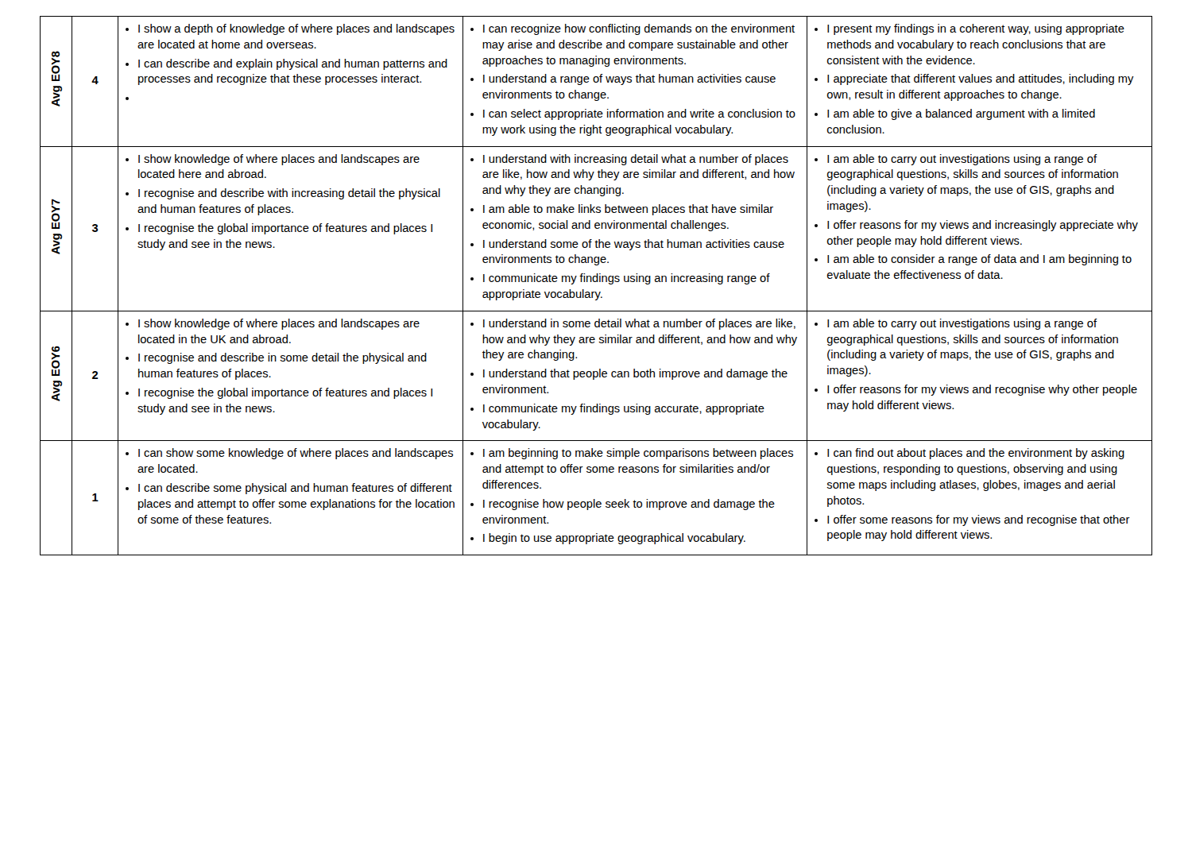| Avg EOY8 | 4 | I show a depth of knowledge of where places and landscapes are located at home and overseas. I can describe and explain physical and human patterns and processes and recognize that these processes interact. | I can recognize how conflicting demands on the environment may arise and describe and compare sustainable and other approaches to managing environments. I understand a range of ways that human activities cause environments to change. I can select appropriate information and write a conclusion to my work using the right geographical vocabulary. | I present my findings in a coherent way, using appropriate methods and vocabulary to reach conclusions that are consistent with the evidence. I appreciate that different values and attitudes, including my own, result in different approaches to change. I am able to give a balanced argument with a limited conclusion. |
| Avg EOY7 | 3 | I show knowledge of where places and landscapes are located here and abroad. I recognise and describe with increasing detail the physical and human features of places. I recognise the global importance of features and places I study and see in the news. | I understand with increasing detail what a number of places are like, how and why they are similar and different, and how and why they are changing. I am able to make links between places that have similar economic, social and environmental challenges. I understand some of the ways that human activities cause environments to change. I communicate my findings using an increasing range of appropriate vocabulary. | I am able to carry out investigations using a range of geographical questions, skills and sources of information (including a variety of maps, the use of GIS, graphs and images). I offer reasons for my views and increasingly appreciate why other people may hold different views. I am able to consider a range of data and I am beginning to evaluate the effectiveness of data. |
| Avg EOY6 | 2 | I show knowledge of where places and landscapes are located in the UK and abroad. I recognise and describe in some detail the physical and human features of places. I recognise the global importance of features and places I study and see in the news. | I understand in some detail what a number of places are like, how and why they are similar and different, and how and why they are changing. I understand that people can both improve and damage the environment. I communicate my findings using accurate, appropriate vocabulary. | I am able to carry out investigations using a range of geographical questions, skills and sources of information (including a variety of maps, the use of GIS, graphs and images). I offer reasons for my views and recognise why other people may hold different views. |
| | 1 | I can show some knowledge of where places and landscapes are located. I can describe some physical and human features of different places and attempt to offer some explanations for the location of some of these features. | I am beginning to make simple comparisons between places and attempt to offer some reasons for similarities and/or differences. I recognise how people seek to improve and damage the environment. I begin to use appropriate geographical vocabulary. | I can find out about places and the environment by asking questions, responding to questions, observing and using some maps including atlases, globes, images and aerial photos. I offer some reasons for my views and recognise that other people may hold different views. |